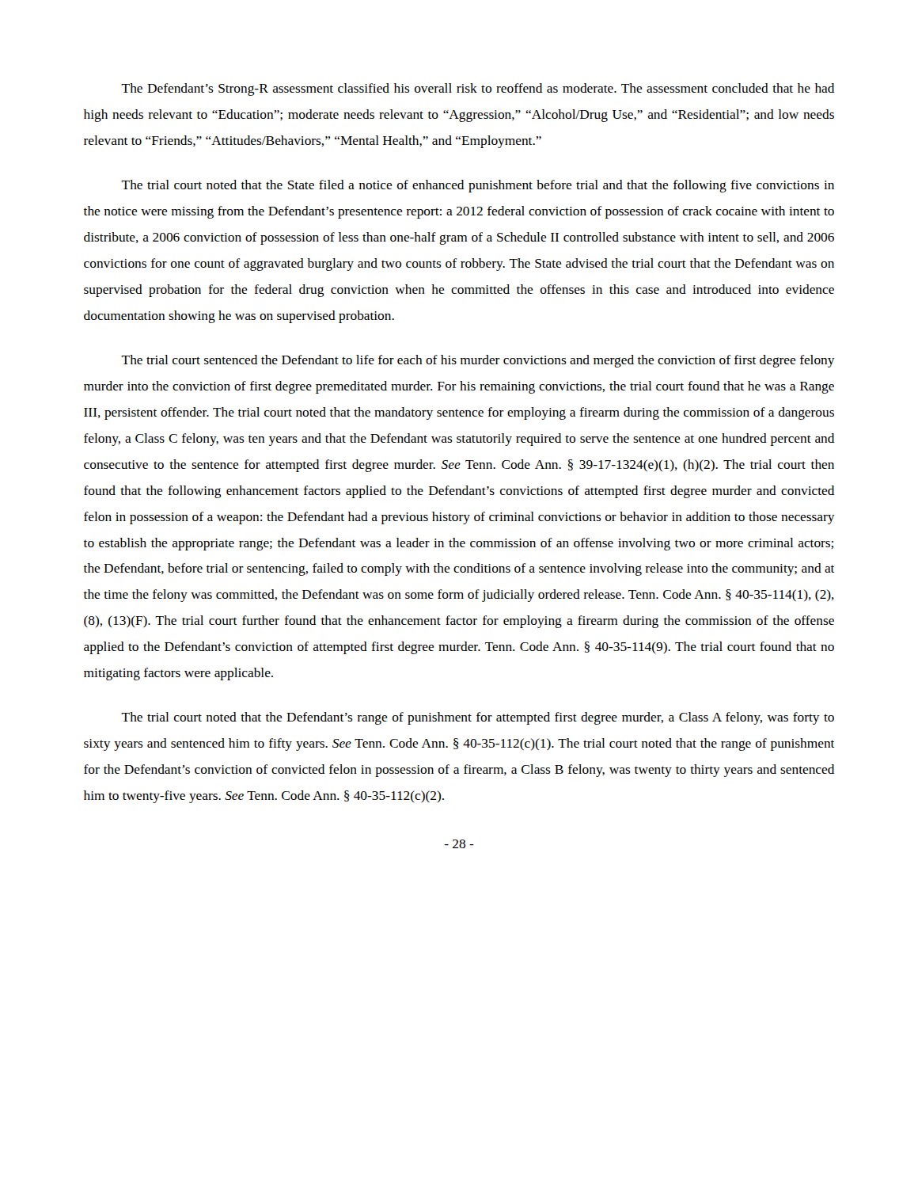The Defendant’s Strong-R assessment classified his overall risk to reoffend as moderate. The assessment concluded that he had high needs relevant to “Education”; moderate needs relevant to “Aggression,” “Alcohol/Drug Use,” and “Residential”; and low needs relevant to “Friends,” “Attitudes/Behaviors,” “Mental Health,” and “Employment.”
The trial court noted that the State filed a notice of enhanced punishment before trial and that the following five convictions in the notice were missing from the Defendant’s presentence report: a 2012 federal conviction of possession of crack cocaine with intent to distribute, a 2006 conviction of possession of less than one-half gram of a Schedule II controlled substance with intent to sell, and 2006 convictions for one count of aggravated burglary and two counts of robbery. The State advised the trial court that the Defendant was on supervised probation for the federal drug conviction when he committed the offenses in this case and introduced into evidence documentation showing he was on supervised probation.
The trial court sentenced the Defendant to life for each of his murder convictions and merged the conviction of first degree felony murder into the conviction of first degree premeditated murder. For his remaining convictions, the trial court found that he was a Range III, persistent offender. The trial court noted that the mandatory sentence for employing a firearm during the commission of a dangerous felony, a Class C felony, was ten years and that the Defendant was statutorily required to serve the sentence at one hundred percent and consecutive to the sentence for attempted first degree murder. See Tenn. Code Ann. § 39-17-1324(e)(1), (h)(2). The trial court then found that the following enhancement factors applied to the Defendant’s convictions of attempted first degree murder and convicted felon in possession of a weapon: the Defendant had a previous history of criminal convictions or behavior in addition to those necessary to establish the appropriate range; the Defendant was a leader in the commission of an offense involving two or more criminal actors; the Defendant, before trial or sentencing, failed to comply with the conditions of a sentence involving release into the community; and at the time the felony was committed, the Defendant was on some form of judicially ordered release. Tenn. Code Ann. § 40-35-114(1), (2), (8), (13)(F). The trial court further found that the enhancement factor for employing a firearm during the commission of the offense applied to the Defendant’s conviction of attempted first degree murder. Tenn. Code Ann. § 40-35-114(9). The trial court found that no mitigating factors were applicable.
The trial court noted that the Defendant’s range of punishment for attempted first degree murder, a Class A felony, was forty to sixty years and sentenced him to fifty years. See Tenn. Code Ann. § 40-35-112(c)(1). The trial court noted that the range of punishment for the Defendant’s conviction of convicted felon in possession of a firearm, a Class B felony, was twenty to thirty years and sentenced him to twenty-five years. See Tenn. Code Ann. § 40-35-112(c)(2).
- 28 -